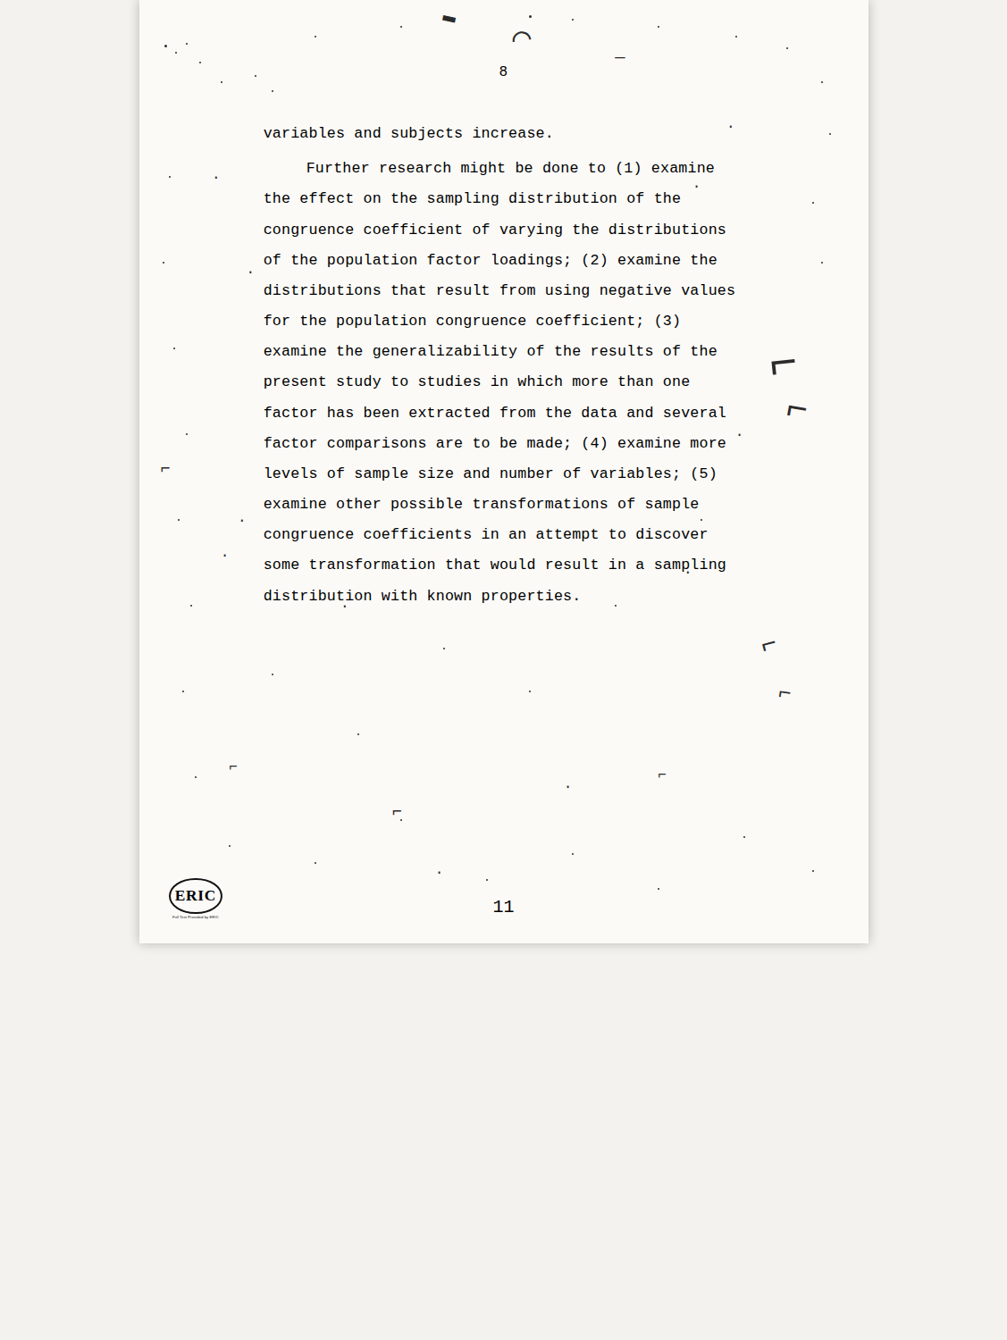8
variables and subjects increase.
Further research might be done to (1) examine the effect on the sampling distribution of the congruence coefficient of varying the distributions of the population factor loadings; (2) examine the distributions that result from using negative values for the population congruence coefficient; (3) examine the generalizability of the results of the present study to studies in which more than one factor has been extracted from the data and several factor comparisons are to be made; (4) examine more levels of sample size and number of variables; (5) examine other possible transformations of sample congruence coefficients in an attempt to discover some transformation that would result in a sampling distribution with known properties.
ERIC
Full Text Provided by ERIC
11
⌒
▬
—
⌐
⌐
⌐
.
⌐
⌐
⌐
⌐
⌐
.
.
.
.
.
.
.
.
.
.